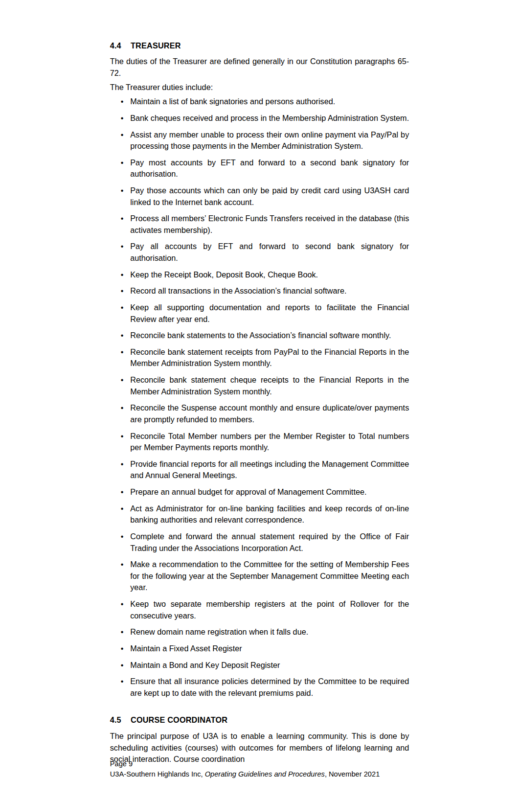4.4 TREASURER
The duties of the Treasurer are defined generally in our Constitution paragraphs 65-72.
The Treasurer duties include:
Maintain a list of bank signatories and persons authorised.
Bank cheques received and process in the Membership Administration System.
Assist any member unable to process their own online payment via Pay/Pal by processing those payments in the Member Administration System.
Pay most accounts by EFT and forward to a second bank signatory for authorisation.
Pay those accounts which can only be paid by credit card using U3ASH card linked to the Internet bank account.
Process all members’ Electronic Funds Transfers received in the database (this activates membership).
Pay all accounts by EFT and forward to second bank signatory for authorisation.
Keep the Receipt Book, Deposit Book, Cheque Book.
Record all transactions in the Association’s financial software.
Keep all supporting documentation and reports to facilitate the Financial Review after year end.
Reconcile bank statements to the Association’s financial software monthly.
Reconcile bank statement receipts from PayPal to the Financial Reports in the Member Administration System monthly.
Reconcile bank statement cheque receipts to the Financial Reports in the Member Administration System monthly.
Reconcile the Suspense account monthly and ensure duplicate/over payments are promptly refunded to members.
Reconcile Total Member numbers per the Member Register to Total numbers per Member Payments reports monthly.
Provide financial reports for all meetings including the Management Committee and Annual General Meetings.
Prepare an annual budget for approval of Management Committee.
Act as Administrator for on-line banking facilities and keep records of on-line banking authorities and relevant correspondence.
Complete and forward the annual statement required by the Office of Fair Trading under the Associations Incorporation Act.
Make a recommendation to the Committee for the setting of Membership Fees for the following year at the September Management Committee Meeting each year.
Keep two separate membership registers at the point of Rollover for the consecutive years.
Renew domain name registration when it falls due.
Maintain a Fixed Asset Register
Maintain a Bond and Key Deposit Register
Ensure that all insurance policies determined by the Committee to be required are kept up to date with the relevant premiums paid.
4.5 COURSE COORDINATOR
The principal purpose of U3A is to enable a learning community. This is done by scheduling activities (courses) with outcomes for members of lifelong learning and social interaction. Course coordination
Page 9 U3A-Southern Highlands Inc, Operating Guidelines and Procedures, November 2021